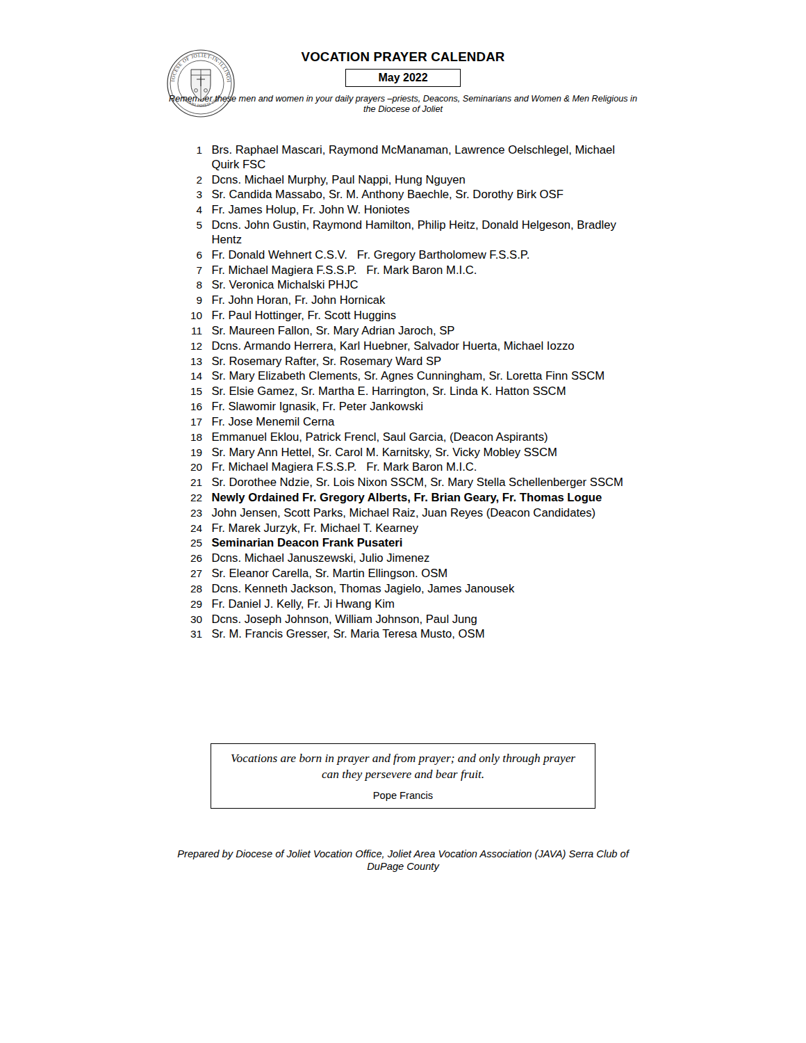DIOCESE OF JOLIET-IN-ILLINOIS ESTABLISHED 1948
VOCATION PRAYER CALENDAR
May 2022
Remember these men and women in your daily prayers –priests, Deacons, Seminarians and Women & Men Religious in the Diocese of Joliet
| 1 | Brs. Raphael Mascari, Raymond McManaman, Lawrence Oelschlegel, Michael Quirk FSC |
| 2 | Dcns. Michael Murphy, Paul Nappi, Hung Nguyen |
| 3 | Sr. Candida Massabo, Sr. M. Anthony Baechle, Sr. Dorothy Birk OSF |
| 4 | Fr. James Holup, Fr. John W. Honiotes |
| 5 | Dcns. John Gustin, Raymond Hamilton, Philip Heitz, Donald Helgeson, Bradley Hentz |
| 6 | Fr. Donald Wehnert C.S.V. Fr. Gregory Bartholomew F.S.S.P. |
| 7 | Fr. Michael Magiera F.S.S.P. Fr. Mark Baron M.I.C. |
| 8 | Sr. Veronica Michalski PHJC |
| 9 | Fr. John Horan, Fr. John Hornicak |
| 10 | Fr. Paul Hottinger, Fr. Scott Huggins |
| 11 | Sr. Maureen Fallon, Sr. Mary Adrian Jaroch, SP |
| 12 | Dcns. Armando Herrera, Karl Huebner, Salvador Huerta, Michael Iozzo |
| 13 | Sr. Rosemary Rafter, Sr. Rosemary Ward SP |
| 14 | Sr. Mary Elizabeth Clements, Sr. Agnes Cunningham, Sr. Loretta Finn SSCM |
| 15 | Sr. Elsie Gamez, Sr. Martha E. Harrington, Sr. Linda K. Hatton SSCM |
| 16 | Fr. Slawomir Ignasik, Fr. Peter Jankowski |
| 17 | Fr. Jose Menemil Cerna |
| 18 | Emmanuel Eklou, Patrick Frencl, Saul Garcia, (Deacon Aspirants) |
| 19 | Sr. Mary Ann Hettel, Sr. Carol M. Karnitsky, Sr. Vicky Mobley SSCM |
| 20 | Fr. Michael Magiera F.S.S.P. Fr. Mark Baron M.I.C. |
| 21 | Sr. Dorothee Ndzie, Sr. Lois Nixon SSCM, Sr. Mary Stella Schellenberger SSCM |
| 22 | Newly Ordained Fr. Gregory Alberts, Fr. Brian Geary, Fr. Thomas Logue |
| 23 | John Jensen, Scott Parks, Michael Raiz, Juan Reyes (Deacon Candidates) |
| 24 | Fr. Marek Jurzyk, Fr. Michael T. Kearney |
| 25 | Seminarian Deacon Frank Pusateri |
| 26 | Dcns. Michael Januszewski, Julio Jimenez |
| 27 | Sr. Eleanor Carella, Sr. Martin Ellingson. OSM |
| 28 | Dcns. Kenneth Jackson, Thomas Jagielo, James Janousek |
| 29 | Fr. Daniel J. Kelly, Fr. Ji Hwang Kim |
| 30 | Dcns. Joseph Johnson, William Johnson, Paul Jung |
| 31 | Sr. M. Francis Gresser, Sr. Maria Teresa Musto, OSM |
Vocations are born in prayer and from prayer; and only through prayer can they persevere and bear fruit.
Pope Francis
Prepared by Diocese of Joliet Vocation Office, Joliet Area Vocation Association (JAVA) Serra Club of DuPage County